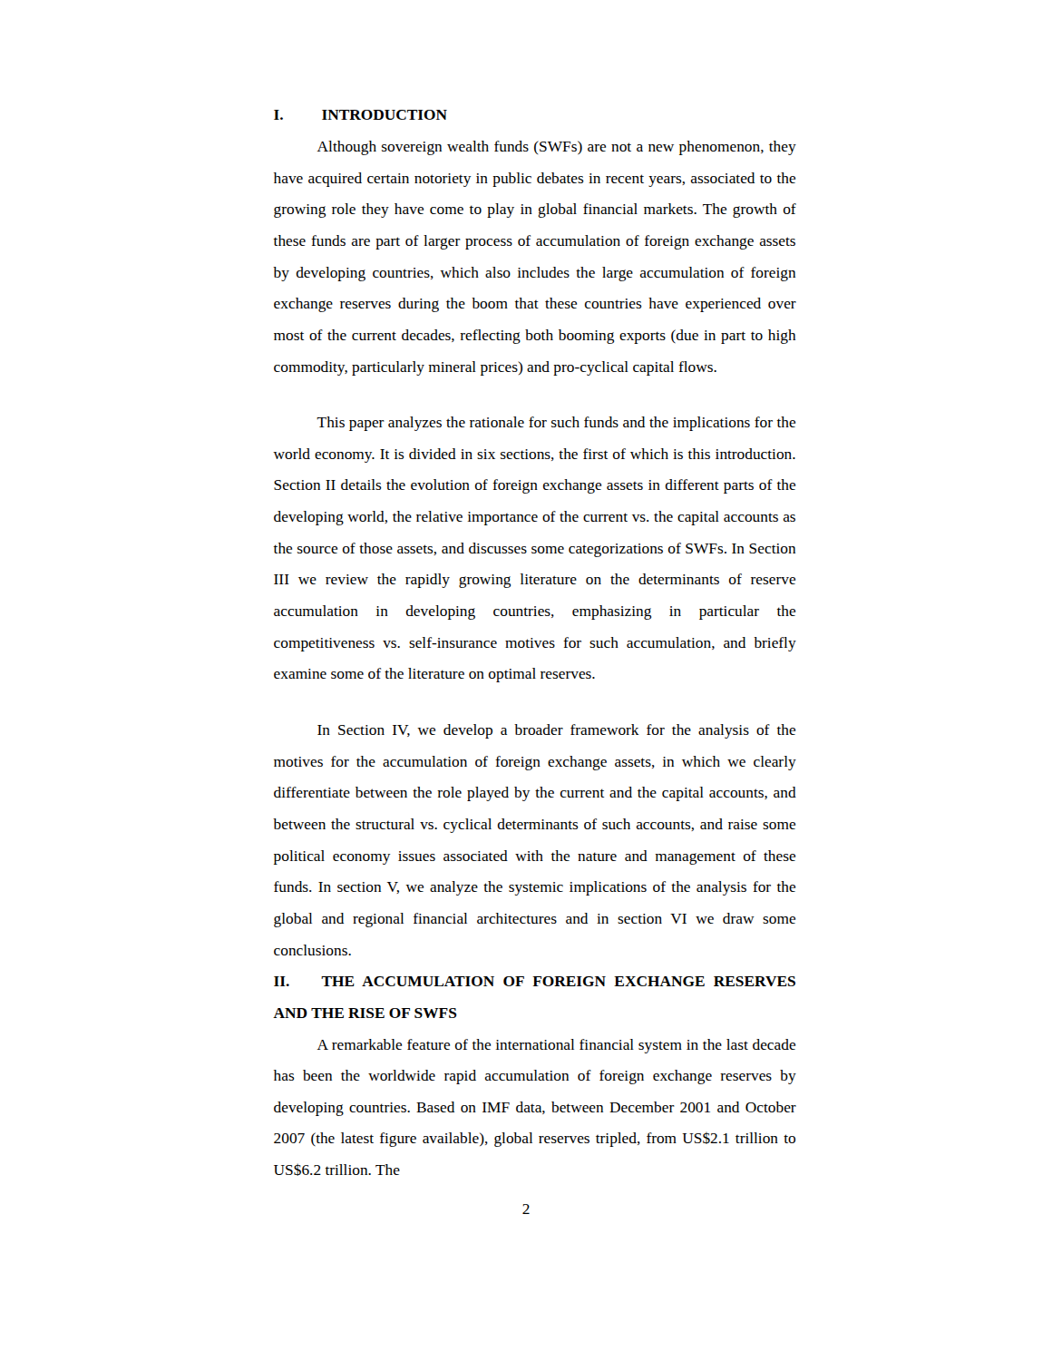I. INTRODUCTION
Although sovereign wealth funds (SWFs) are not a new phenomenon, they have acquired certain notoriety in public debates in recent years, associated to the growing role they have come to play in global financial markets. The growth of these funds are part of larger process of accumulation of foreign exchange assets by developing countries, which also includes the large accumulation of foreign exchange reserves during the boom that these countries have experienced over most of the current decades, reflecting both booming exports (due in part to high commodity, particularly mineral prices) and pro-cyclical capital flows.
This paper analyzes the rationale for such funds and the implications for the world economy. It is divided in six sections, the first of which is this introduction. Section II details the evolution of foreign exchange assets in different parts of the developing world, the relative importance of the current vs. the capital accounts as the source of those assets, and discusses some categorizations of SWFs. In Section III we review the rapidly growing literature on the determinants of reserve accumulation in developing countries, emphasizing in particular the competitiveness vs. self-insurance motives for such accumulation, and briefly examine some of the literature on optimal reserves.
In Section IV, we develop a broader framework for the analysis of the motives for the accumulation of foreign exchange assets, in which we clearly differentiate between the role played by the current and the capital accounts, and between the structural vs. cyclical determinants of such accounts, and raise some political economy issues associated with the nature and management of these funds. In section V, we analyze the systemic implications of the analysis for the global and regional financial architectures and in section VI we draw some conclusions.
II. THE ACCUMULATION OF FOREIGN EXCHANGE RESERVES AND THE RISE OF SWFs
A remarkable feature of the international financial system in the last decade has been the worldwide rapid accumulation of foreign exchange reserves by developing countries. Based on IMF data, between December 2001 and October 2007 (the latest figure available), global reserves tripled, from US$2.1 trillion to US$6.2 trillion. The
2